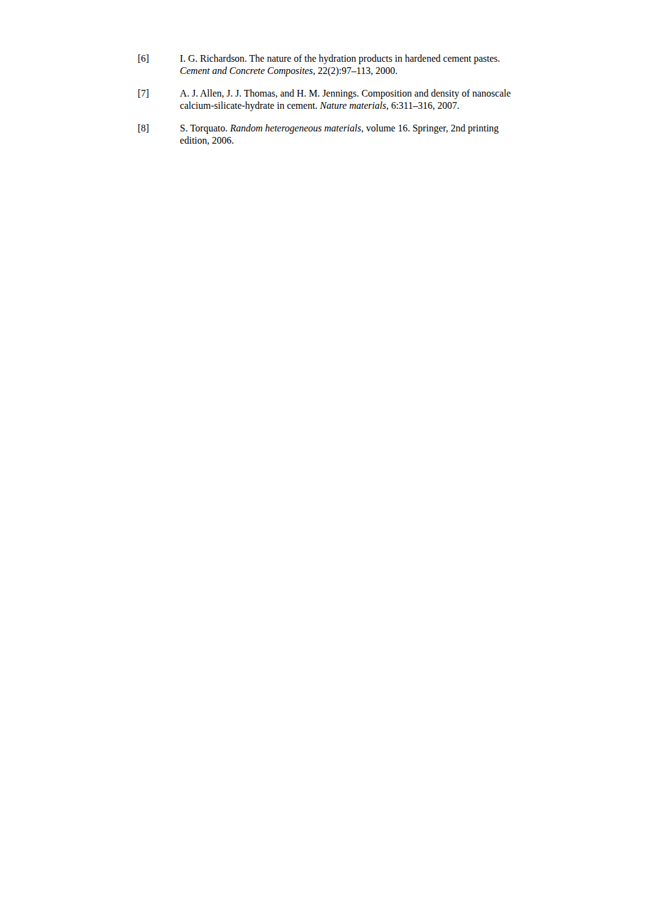[6] I. G. Richardson. The nature of the hydration products in hardened cement pastes. Cement and Concrete Composites, 22(2):97–113, 2000.
[7] A. J. Allen, J. J. Thomas, and H. M. Jennings. Composition and density of nanoscale calcium-silicate-hydrate in cement. Nature materials, 6:311–316, 2007.
[8] S. Torquato. Random heterogeneous materials, volume 16. Springer, 2nd printing edition, 2006.